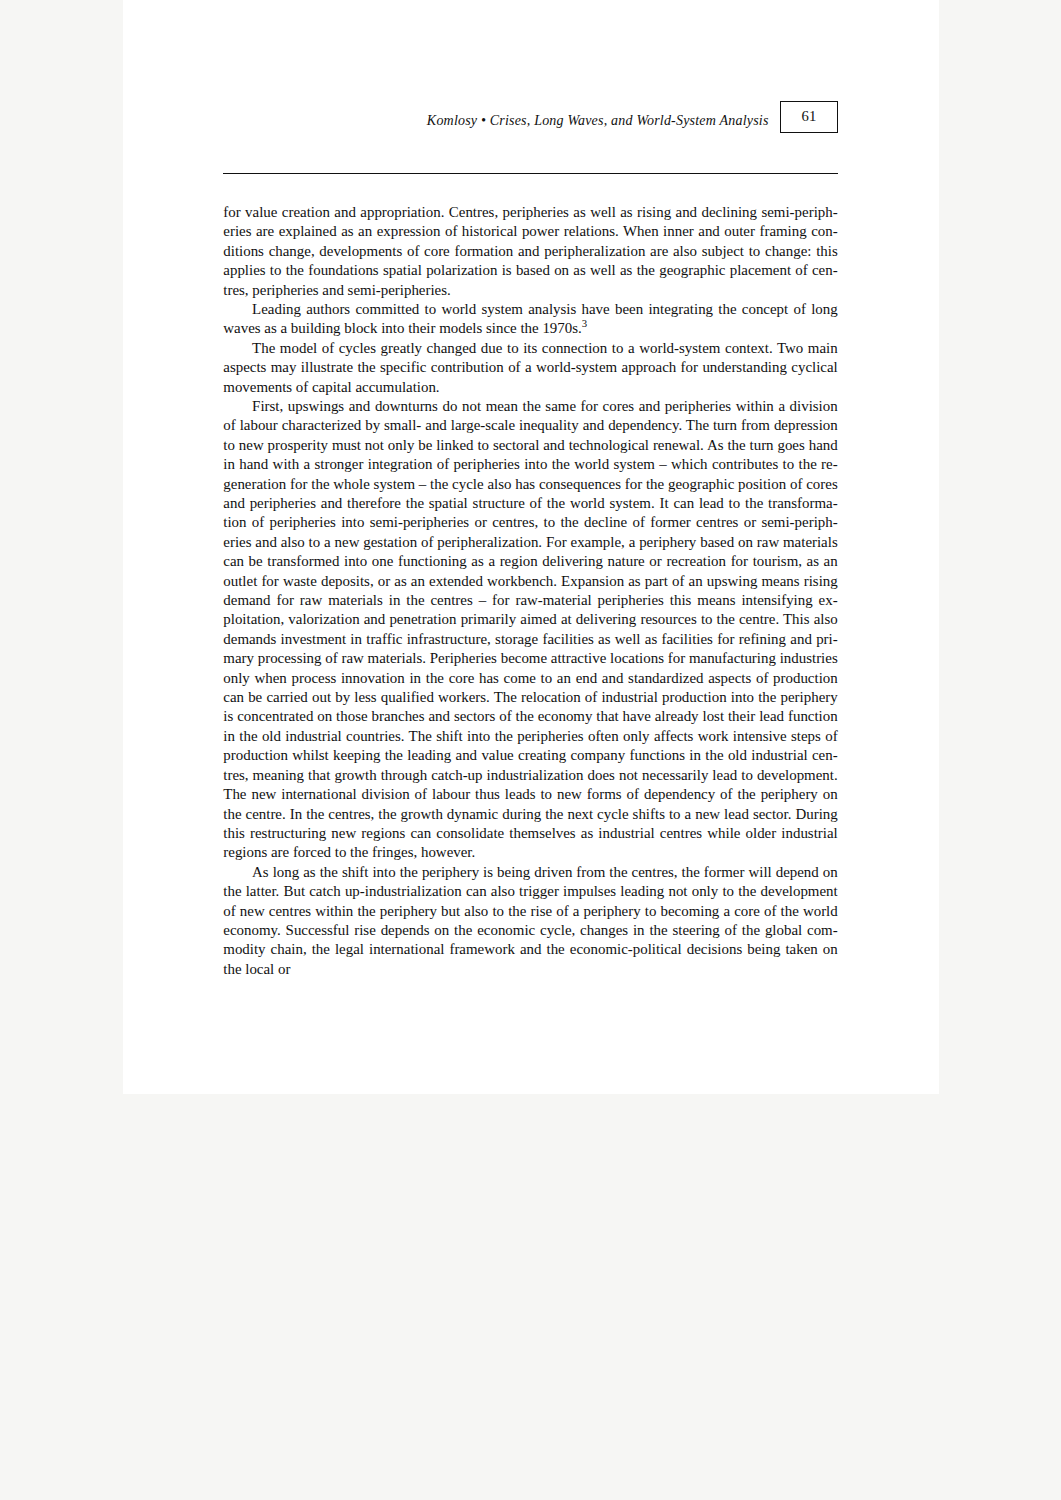Komlosy • Crises, Long Waves, and World-System Analysis
61
for value creation and appropriation. Centres, peripheries as well as rising and declining semi-peripheries are explained as an expression of historical power relations. When inner and outer framing conditions change, developments of core formation and peripheralization are also subject to change: this applies to the foundations spatial polarization is based on as well as the geographic placement of centres, peripheries and semi-peripheries.
Leading authors committed to world system analysis have been integrating the concept of long waves as a building block into their models since the 1970s.3
The model of cycles greatly changed due to its connection to a world-system context. Two main aspects may illustrate the specific contribution of a world-system approach for understanding cyclical movements of capital accumulation.
First, upswings and downturns do not mean the same for cores and peripheries within a division of labour characterized by small- and large-scale inequality and dependency. The turn from depression to new prosperity must not only be linked to sectoral and technological renewal. As the turn goes hand in hand with a stronger integration of peripheries into the world system – which contributes to the regeneration for the whole system – the cycle also has consequences for the geographic position of cores and peripheries and therefore the spatial structure of the world system. It can lead to the transformation of peripheries into semi-peripheries or centres, to the decline of former centres or semi-peripheries and also to a new gestation of peripheralization. For example, a periphery based on raw materials can be transformed into one functioning as a region delivering nature or recreation for tourism, as an outlet for waste deposits, or as an extended workbench. Expansion as part of an upswing means rising demand for raw materials in the centres – for raw-material peripheries this means intensifying exploitation, valorization and penetration primarily aimed at delivering resources to the centre. This also demands investment in traffic infrastructure, storage facilities as well as facilities for refining and primary processing of raw materials. Peripheries become attractive locations for manufacturing industries only when process innovation in the core has come to an end and standardized aspects of production can be carried out by less qualified workers. The relocation of industrial production into the periphery is concentrated on those branches and sectors of the economy that have already lost their lead function in the old industrial countries. The shift into the peripheries often only affects work intensive steps of production whilst keeping the leading and value creating company functions in the old industrial centres, meaning that growth through catch-up industrialization does not necessarily lead to development. The new international division of labour thus leads to new forms of dependency of the periphery on the centre. In the centres, the growth dynamic during the next cycle shifts to a new lead sector. During this restructuring new regions can consolidate themselves as industrial centres while older industrial regions are forced to the fringes, however.
As long as the shift into the periphery is being driven from the centres, the former will depend on the latter. But catch up-industrialization can also trigger impulses leading not only to the development of new centres within the periphery but also to the rise of a periphery to becoming a core of the world economy. Successful rise depends on the economic cycle, changes in the steering of the global commodity chain, the legal international framework and the economic-political decisions being taken on the local or